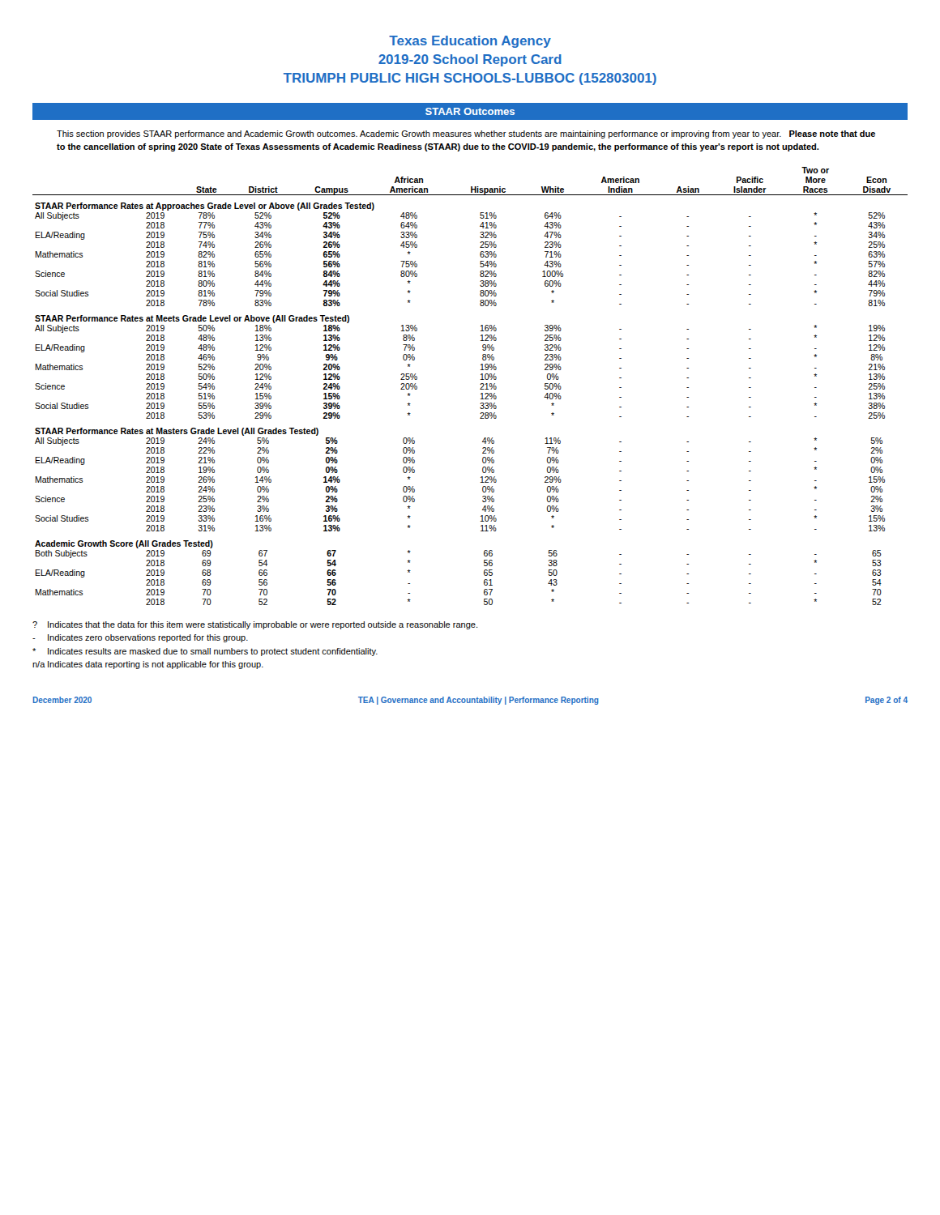Texas Education Agency
2019-20 School Report Card
TRIUMPH PUBLIC HIGH SCHOOLS-LUBBOC (152803001)
STAAR Outcomes
This section provides STAAR performance and Academic Growth outcomes. Academic Growth measures whether students are maintaining performance or improving from year to year. Please note that due to the cancellation of spring 2020 State of Texas Assessments of Academic Readiness (STAAR) due to the COVID-19 pandemic, the performance of this year's report is not updated.
| | | | | | African | | | American | | Pacific | Two or More | Econ |
| --- | --- | --- | --- | --- | --- | --- | --- | --- | --- | --- | --- | --- |
| | | State | District | Campus | American | Hispanic | White | Indian | Asian | Islander | Races | Disadv |
| STAAR Performance Rates at Approaches Grade Level or Above (All Grades Tested) |
| All Subjects | 2019 | 78% | 52% | 52% | 48% | 51% | 64% | - | - | - | * | 52% |
| | 2018 | 77% | 43% | 43% | 64% | 41% | 43% | - | - | - | * | 43% |
| ELA/Reading | 2019 | 75% | 34% | 34% | 33% | 32% | 47% | - | - | - | - | 34% |
| | 2018 | 74% | 26% | 26% | 45% | 25% | 23% | - | - | - | * | 25% |
| Mathematics | 2019 | 82% | 65% | 65% | * | 63% | 71% | - | - | - | - | 63% |
| | 2018 | 81% | 56% | 56% | 75% | 54% | 43% | - | - | - | * | 57% |
| Science | 2019 | 81% | 84% | 84% | 80% | 82% | 100% | - | - | - | - | 82% |
| | 2018 | 80% | 44% | 44% | * | 38% | 60% | - | - | - | - | 44% |
| Social Studies | 2019 | 81% | 79% | 79% | * | 80% | * | - | - | - | * | 79% |
| | 2018 | 78% | 83% | 83% | * | 80% | * | - | - | - | - | 81% |
| STAAR Performance Rates at Meets Grade Level or Above (All Grades Tested) |
| All Subjects | 2019 | 50% | 18% | 18% | 13% | 16% | 39% | - | - | - | * | 19% |
| | 2018 | 48% | 13% | 13% | 8% | 12% | 25% | - | - | - | * | 12% |
| ELA/Reading | 2019 | 48% | 12% | 12% | 7% | 9% | 32% | - | - | - | - | 12% |
| | 2018 | 46% | 9% | 9% | 0% | 8% | 23% | - | - | - | * | 8% |
| Mathematics | 2019 | 52% | 20% | 20% | * | 19% | 29% | - | - | - | - | 21% |
| | 2018 | 50% | 12% | 12% | 25% | 10% | 0% | - | - | - | * | 13% |
| Science | 2019 | 54% | 24% | 24% | 20% | 21% | 50% | - | - | - | - | 25% |
| | 2018 | 51% | 15% | 15% | * | 12% | 40% | - | - | - | - | 13% |
| Social Studies | 2019 | 55% | 39% | 39% | * | 33% | * | - | - | - | * | 38% |
| | 2018 | 53% | 29% | 29% | * | 28% | * | - | - | - | - | 25% |
| STAAR Performance Rates at Masters Grade Level (All Grades Tested) |
| All Subjects | 2019 | 24% | 5% | 5% | 0% | 4% | 11% | - | - | - | * | 5% |
| | 2018 | 22% | 2% | 2% | 0% | 2% | 7% | - | - | - | * | 2% |
| ELA/Reading | 2019 | 21% | 0% | 0% | 0% | 0% | 0% | - | - | - | - | 0% |
| | 2018 | 19% | 0% | 0% | 0% | 0% | 0% | - | - | - | * | 0% |
| Mathematics | 2019 | 26% | 14% | 14% | * | 12% | 29% | - | - | - | - | 15% |
| | 2018 | 24% | 0% | 0% | 0% | 0% | 0% | - | - | - | * | 0% |
| Science | 2019 | 25% | 2% | 2% | 0% | 3% | 0% | - | - | - | - | 2% |
| | 2018 | 23% | 3% | 3% | * | 4% | 0% | - | - | - | - | 3% |
| Social Studies | 2019 | 33% | 16% | 16% | * | 10% | * | - | - | - | * | 15% |
| | 2018 | 31% | 13% | 13% | * | 11% | * | - | - | - | - | 13% |
| Academic Growth Score (All Grades Tested) |
| Both Subjects | 2019 | 69 | 67 | 67 | * | 66 | 56 | - | - | - | - | 65 |
| | 2018 | 69 | 54 | 54 | * | 56 | 38 | - | - | - | * | 53 |
| ELA/Reading | 2019 | 68 | 66 | 66 | * | 65 | 50 | - | - | - | - | 63 |
| | 2018 | 69 | 56 | 56 | - | 61 | 43 | - | - | - | - | 54 |
| Mathematics | 2019 | 70 | 70 | 70 | - | 67 | * | - | - | - | - | 70 |
| | 2018 | 70 | 52 | 52 | * | 50 | * | - | - | - | * | 52 |
?Indicates that the data for this item were statistically improbable or were reported outside a reasonable range.
-Indicates zero observations reported for this group.
*Indicates results are masked due to small numbers to protect student confidentiality.
n/a Indicates data reporting is not applicable for this group.
December 2020
TEA | Governance and Accountability | Performance Reporting
Page 2 of 4